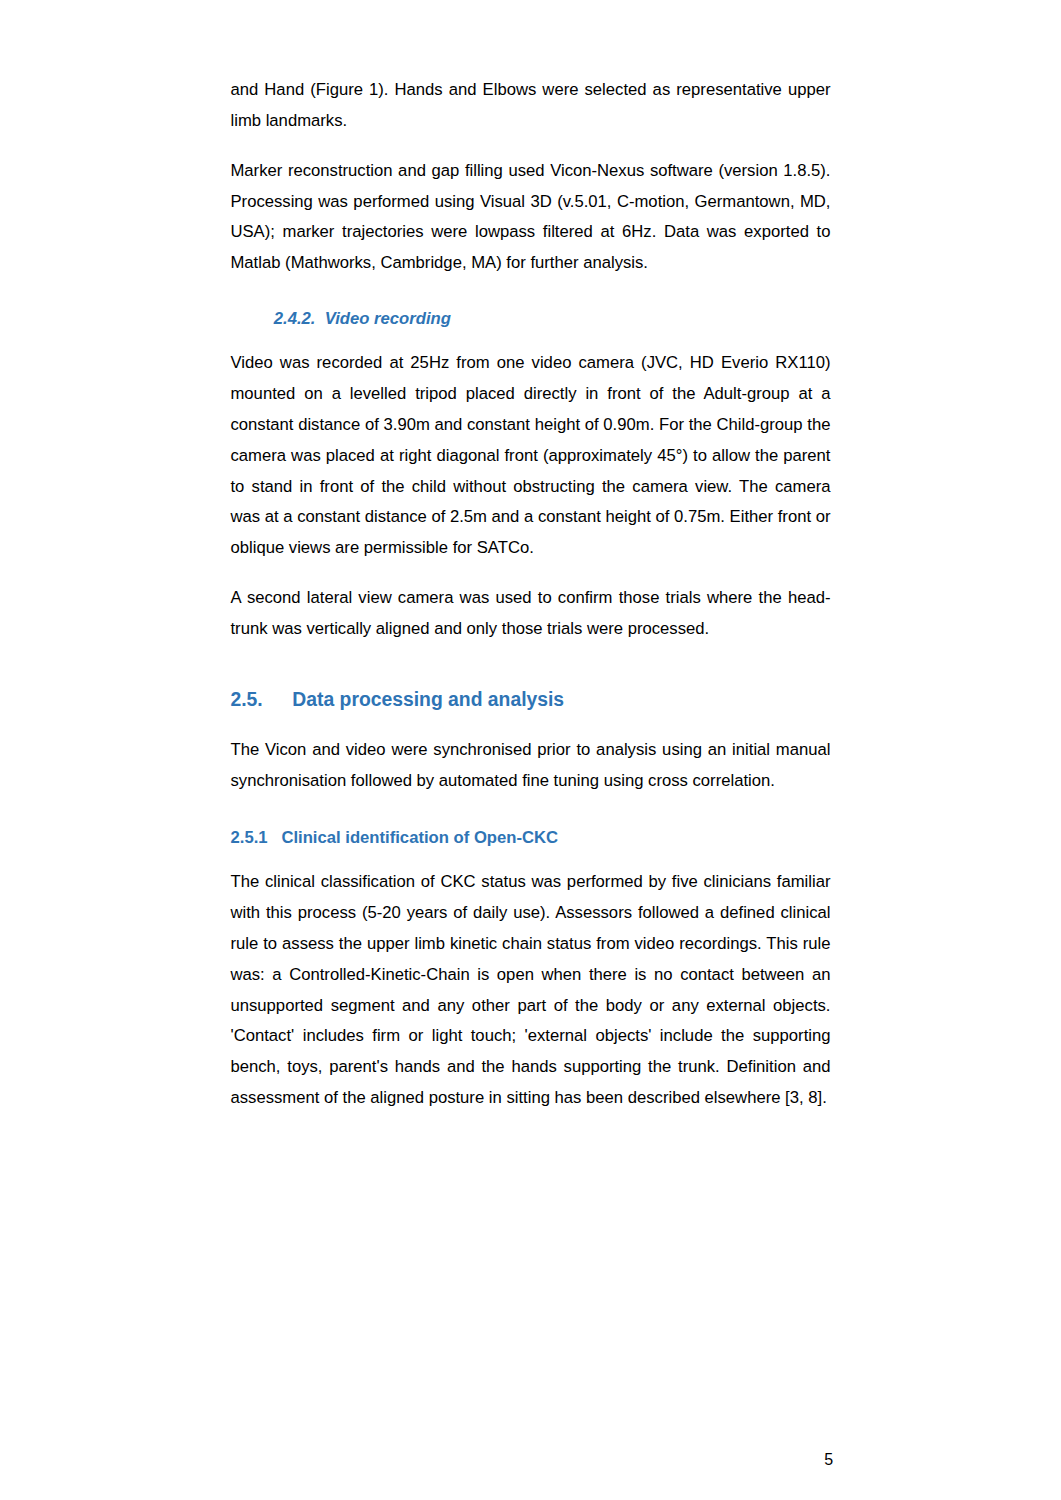and Hand (Figure 1). Hands and Elbows were selected as representative upper limb landmarks.
Marker reconstruction and gap filling used Vicon-Nexus software (version 1.8.5). Processing was performed using Visual 3D (v.5.01, C-motion, Germantown, MD, USA); marker trajectories were lowpass filtered at 6Hz. Data was exported to Matlab (Mathworks, Cambridge, MA) for further analysis.
2.4.2. Video recording
Video was recorded at 25Hz from one video camera (JVC, HD Everio RX110) mounted on a levelled tripod placed directly in front of the Adult-group at a constant distance of 3.90m and constant height of 0.90m. For the Child-group the camera was placed at right diagonal front (approximately 45°) to allow the parent to stand in front of the child without obstructing the camera view. The camera was at a constant distance of 2.5m and a constant height of 0.75m. Either front or oblique views are permissible for SATCo.
A second lateral view camera was used to confirm those trials where the head-trunk was vertically aligned and only those trials were processed.
2.5. Data processing and analysis
The Vicon and video were synchronised prior to analysis using an initial manual synchronisation followed by automated fine tuning using cross correlation.
2.5.1 Clinical identification of Open-CKC
The clinical classification of CKC status was performed by five clinicians familiar with this process (5-20 years of daily use). Assessors followed a defined clinical rule to assess the upper limb kinetic chain status from video recordings. This rule was: a Controlled-Kinetic-Chain is open when there is no contact between an unsupported segment and any other part of the body or any external objects. 'Contact' includes firm or light touch; 'external objects' include the supporting bench, toys, parent's hands and the hands supporting the trunk. Definition and assessment of the aligned posture in sitting has been described elsewhere [3, 8].
5